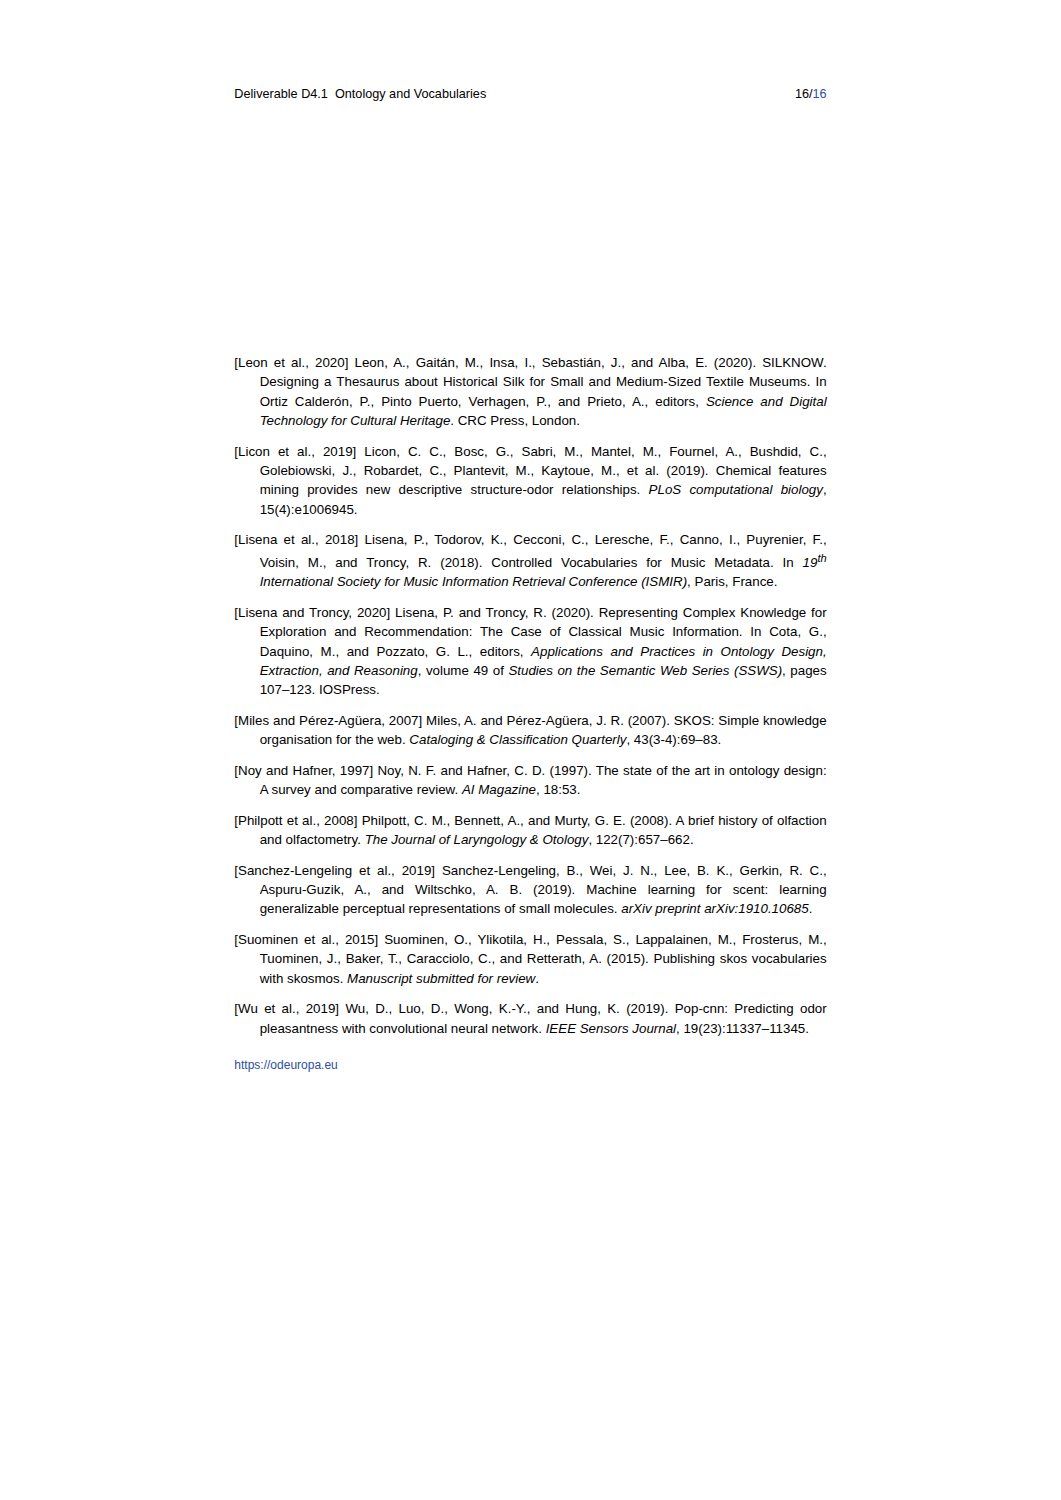Deliverable D4.1 Ontology and Vocabularies
16/16
[Leon et al., 2020] Leon, A., Gaitán, M., Insa, I., Sebastián, J., and Alba, E. (2020). SILKNOW. Designing a Thesaurus about Historical Silk for Small and Medium-Sized Textile Museums. In Ortiz Calderón, P., Pinto Puerto, Verhagen, P., and Prieto, A., editors, Science and Digital Technology for Cultural Heritage. CRC Press, London.
[Licon et al., 2019] Licon, C. C., Bosc, G., Sabri, M., Mantel, M., Fournel, A., Bushdid, C., Golebiowski, J., Robardet, C., Plantevit, M., Kaytoue, M., et al. (2019). Chemical features mining provides new descriptive structure-odor relationships. PLoS computational biology, 15(4):e1006945.
[Lisena et al., 2018] Lisena, P., Todorov, K., Cecconi, C., Leresche, F., Canno, I., Puyrenier, F., Voisin, M., and Troncy, R. (2018). Controlled Vocabularies for Music Metadata. In 19th International Society for Music Information Retrieval Conference (ISMIR), Paris, France.
[Lisena and Troncy, 2020] Lisena, P. and Troncy, R. (2020). Representing Complex Knowledge for Exploration and Recommendation: The Case of Classical Music Information. In Cota, G., Daquino, M., and Pozzato, G. L., editors, Applications and Practices in Ontology Design, Extraction, and Reasoning, volume 49 of Studies on the Semantic Web Series (SSWS), pages 107–123. IOSPress.
[Miles and Pérez-Agüera, 2007] Miles, A. and Pérez-Agüera, J. R. (2007). SKOS: Simple knowledge organisation for the web. Cataloging & Classification Quarterly, 43(3-4):69–83.
[Noy and Hafner, 1997] Noy, N. F. and Hafner, C. D. (1997). The state of the art in ontology design: A survey and comparative review. AI Magazine, 18:53.
[Philpott et al., 2008] Philpott, C. M., Bennett, A., and Murty, G. E. (2008). A brief history of olfaction and olfactometry. The Journal of Laryngology & Otology, 122(7):657–662.
[Sanchez-Lengeling et al., 2019] Sanchez-Lengeling, B., Wei, J. N., Lee, B. K., Gerkin, R. C., Aspuru-Guzik, A., and Wiltschko, A. B. (2019). Machine learning for scent: learning generalizable perceptual representations of small molecules. arXiv preprint arXiv:1910.10685.
[Suominen et al., 2015] Suominen, O., Ylikotila, H., Pessala, S., Lappalainen, M., Frosterus, M., Tuominen, J., Baker, T., Caracciolo, C., and Retterath, A. (2015). Publishing skos vocabularies with skosmos. Manuscript submitted for review.
[Wu et al., 2019] Wu, D., Luo, D., Wong, K.-Y., and Hung, K. (2019). Pop-cnn: Predicting odor pleasantness with convolutional neural network. IEEE Sensors Journal, 19(23):11337–11345.
https://odeuropa.eu